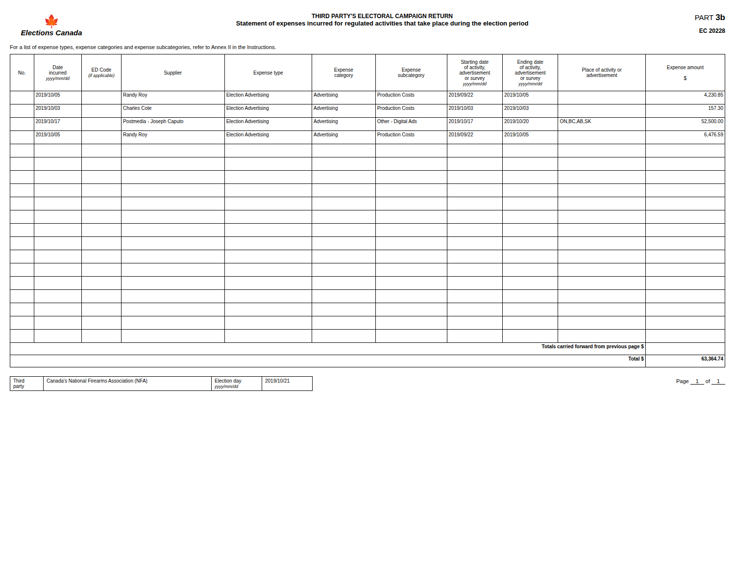🍁
Elections Canada
THIRD PARTY'S ELECTORAL CAMPAIGN RETURN
Statement of expenses incurred for regulated activities that take place during the election period
PART 3b
EC 20228
For a list of expense types, expense categories and expense subcategories, refer to Annex II in the Instructions.
| No. | Date incurred yyyy/mm/dd | ED Code (if applicable) | Supplier | Expense type | Expense category | Expense subcategory | Starting date of activity, advertisement or survey yyyy/mm/dd | Ending date of activity, advertisement or survey yyyy/mm/dd | Place of activity or advertisement | Expense amount $ |
| --- | --- | --- | --- | --- | --- | --- | --- | --- | --- | --- |
| | 2019/10/05 | | Randy Roy | Election Advertising | Advertising | Production Costs | 2019/09/22 | 2019/10/05 | | 4,230.85 |
| | 2019/10/03 | | Charles Cote | Election Advertising | Advertising | Production Costs | 2019/10/03 | 2019/10/03 | | 157.30 |
| | 2019/10/17 | | Postmedia - Joseph Caputo | Election Advertising | Advertising | Other - Digital Ads | 2019/10/17 | 2019/10/20 | ON,BC,AB,SK | 52,500.00 |
| | 2019/10/05 | | Randy Roy | Election Advertising | Advertising | Production Costs | 2019/09/22 | 2019/10/05 | | 6,476.59 |
| Totals carried forward from previous page $ | |
| Total $ | 63,364.74 |
| Third party | Canada's National Firearms Association (NFA) | Election day yyyy/mm/dd | 2019/10/21 |
Page 1 of 1